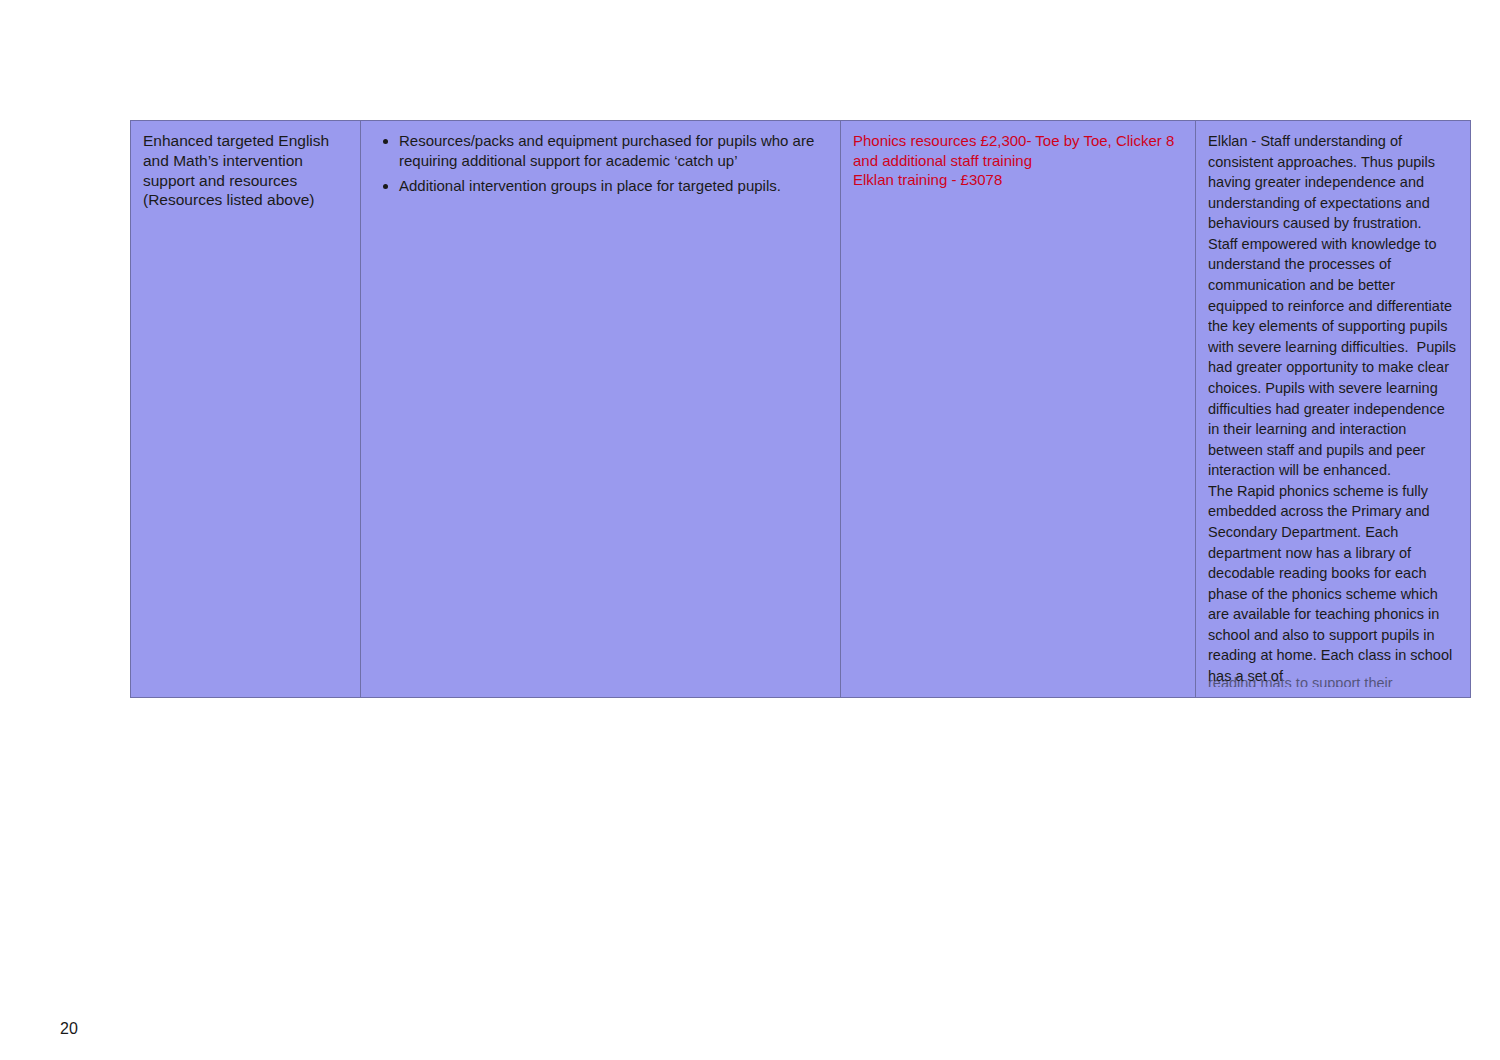| Enhanced targeted English and Math’s intervention support and resources (Resources listed above) | Resources/packs and equipment purchased for pupils who are requiring additional support for academic ‘catch up’ Additional intervention groups in place for targeted pupils. | Phonics resources £2,300- Toe by Toe, Clicker 8 and additional staff training Elklan training - £3078 | Elklan - Staff understanding of consistent approaches. Thus pupils having greater independence and understanding of expectations and behaviours caused by frustration. Staff empowered with knowledge to understand the processes of communication and be better equipped to reinforce and differentiate the key elements of supporting pupils with severe learning difficulties. Pupils had greater opportunity to make clear choices. Pupils with severe learning difficulties had greater independence in their learning and interaction between staff and pupils and peer interaction will be enhanced. The Rapid phonics scheme is fully embedded across the Primary and Secondary Department. Each department now has a library of decodable reading books for each phase of the phonics scheme which are available for teaching phonics in school and also to support pupils in reading at home. Each class in school has a set of reading mats to support their |
20